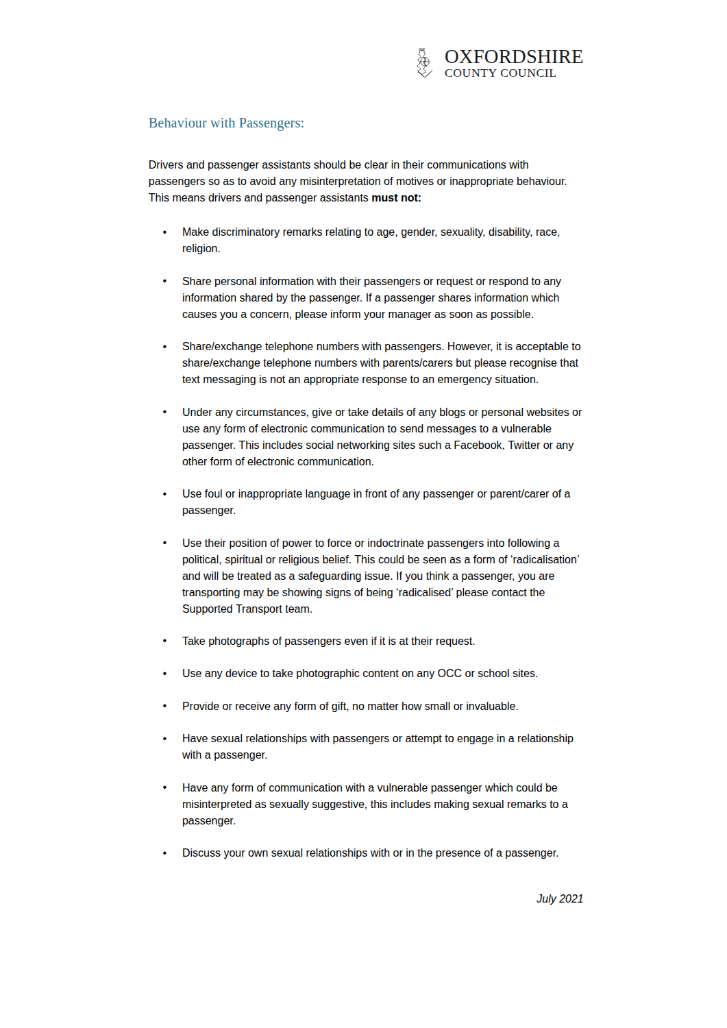OXFORDSHIRE
COUNTY COUNCIL
Behaviour with Passengers:
Drivers and passenger assistants should be clear in their communications with passengers so as to avoid any misinterpretation of motives or inappropriate behaviour. This means drivers and passenger assistants must not:
Make discriminatory remarks relating to age, gender, sexuality, disability, race, religion.
Share personal information with their passengers or request or respond to any information shared by the passenger. If a passenger shares information which causes you a concern, please inform your manager as soon as possible.
Share/exchange telephone numbers with passengers. However, it is acceptable to share/exchange telephone numbers with parents/carers but please recognise that text messaging is not an appropriate response to an emergency situation.
Under any circumstances, give or take details of any blogs or personal websites or use any form of electronic communication to send messages to a vulnerable passenger. This includes social networking sites such a Facebook, Twitter or any other form of electronic communication.
Use foul or inappropriate language in front of any passenger or parent/carer of a passenger.
Use their position of power to force or indoctrinate passengers into following a political, spiritual or religious belief. This could be seen as a form of ‘radicalisation’ and will be treated as a safeguarding issue. If you think a passenger, you are transporting may be showing signs of being ‘radicalised’ please contact the Supported Transport team.
Take photographs of passengers even if it is at their request.
Use any device to take photographic content on any OCC or school sites.
Provide or receive any form of gift, no matter how small or invaluable.
Have sexual relationships with passengers or attempt to engage in a relationship with a passenger.
Have any form of communication with a vulnerable passenger which could be misinterpreted as sexually suggestive, this includes making sexual remarks to a passenger.
Discuss your own sexual relationships with or in the presence of a passenger.
July 2021